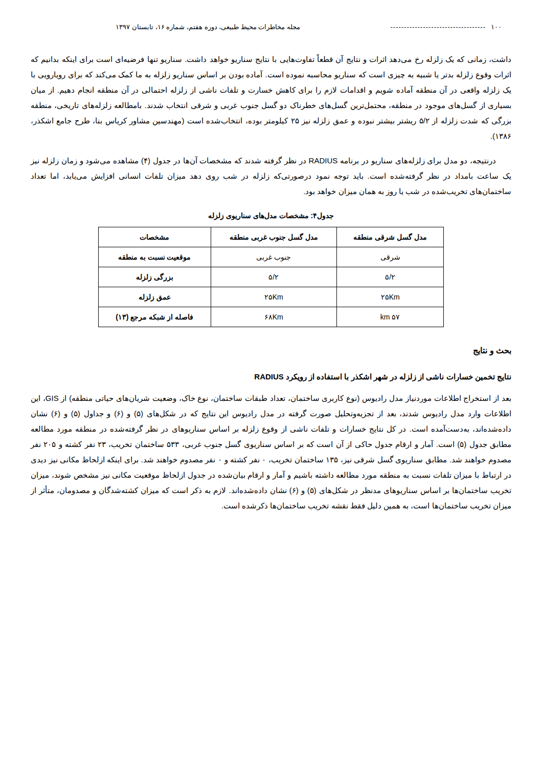۱۰۰ ----------------------------------- مجله مخاطرات محیط طبیعی، دوره هفتم، شماره ۱۶، تابستان ۱۳۹۷
داشت، زمانی که یک زلزله رخ می‌دهد اثرات و نتایج آن قطعاً تفاوت‌هایی با نتایج سناریو خواهد داشت. سناریو تنها فرضیه‌ای است برای اینکه بدانیم که اثرات وقوع زلزله بدتر یا شبیه به چیزی است که سناریو محاسبه نموده است. آماده بودن بر اساس سناریو زلزله به ما کمک می‌کند که برای رویارویی با یک زلزله واقعی در آن منطقه آماده شویم و اقدامات لازم را برای کاهش خسارت و تلفات ناشی از زلزله احتمالی در آن منطقه انجام دهیم. از میان بسیاری از گسل‌های موجود در منطقه، محتمل‌ترین گسل‌های خطرناک دو گسل جنوب غربی و شرقی انتخاب شدند. بامطالعه زلزله‌های تاریخی، منطقه بزرگی که شدت زلزله از ۵/۲ ریشتر بیشتر نبوده و عمق زلزله نیز ۲۵ کیلومتر بوده، انتخاب‌شده است (مهندسین مشاور کریاس بنا، طرح جامع اشکذر، ۱۳۸۶).
درنتیجه، دو مدل برای زلزله‌های سناریو در برنامه RADIUS در نظر گرفته شدند که مشخصات آن‌ها در جدول (۴) مشاهده می‌شود و زمان زلزله نیز یک ساعت بامداد در نظر گرفته‌شده است. باید توجه نمود درصورتی‌که زلزله در شب روی دهد میزان تلفات انسانی افزایش می‌یابد، اما تعداد ساختمان‌های تخریب‌شده در شب یا روز به همان میزان خواهد بود.
جدول۴: مشخصات مدل‌های سناریوی زلزله
| مدل گسل شرقی منطقه | مدل گسل جنوب غربی منطقه | مشخصات |
| --- | --- | --- |
| شرقی | جنوب غربی | موقعیت نسبت به منطقه |
| ۵/۲ | ۵/۲ | بزرگی زلزله |
| ۲۵Km | ۲۵Km | عمق زلزله |
| ۵۷ km | ۶۸Km | فاصله از شبکه مرجع (۱۳) |
بحث و نتایج
نتایج تخمین خسارات ناشی از زلزله در شهر اشکذر با استفاده از رویکرد RADIUS
بعد از استخراج اطلاعات موردنیاز مدل رادیوس (نوع کاربری ساختمان، تعداد طبقات ساختمان، نوع خاک، وضعیت شریان‌های حیاتی منطقه) از GIS، این اطلاعات وارد مدل رادیوس شدند، بعد از تجزیه‌وتحلیل صورت گرفته در مدل رادیوس این نتایج که در شکل‌های (۵) و (۶) و جداول (۵) و (۶) نشان داده‌شده‌اند، به‌دست‌آمده است. در کل نتایج خسارات و تلفات ناشی از وقوع زلزله بر اساس سناریوهای در نظر گرفته‌شده در منطقه مورد مطالعه مطابق جدول (۵) است. آمار و ارقام جدول حاکی از آن است که بر اساس سناریوی گسل جنوب غربی، ۵۳۳ ساختمان تخریب، ۲۳ نفر کشته و ۲۰۵ نفر مصدوم خواهند شد. مطابق سناریوی گسل شرقی نیز، ۱۳۵ ساختمان تخریب، ۰ نفر کشته و ۰ نفر مصدوم خواهند شد. برای اینکه ازلحاظ مکانی نیز دیدی در ارتباط با میزان تلفات نسبت به منطقه مورد مطالعه داشته باشیم و آمار و ارقام بیان‌شده در جدول ازلحاظ موقعیت مکانی نیز مشخص شوند، میزان تخریب ساختمان‌ها بر اساس سناریوهای مدنظر در شکل‌های (۵) و (۶) نشان داده‌شده‌اند. لازم به ذکر است که میزان کشته‌شدگان و مصدومان، متأثر از میزان تخریب ساختمان‌ها است، به همین دلیل فقط نقشه تخریب ساختمان‌ها ذکرشده است.